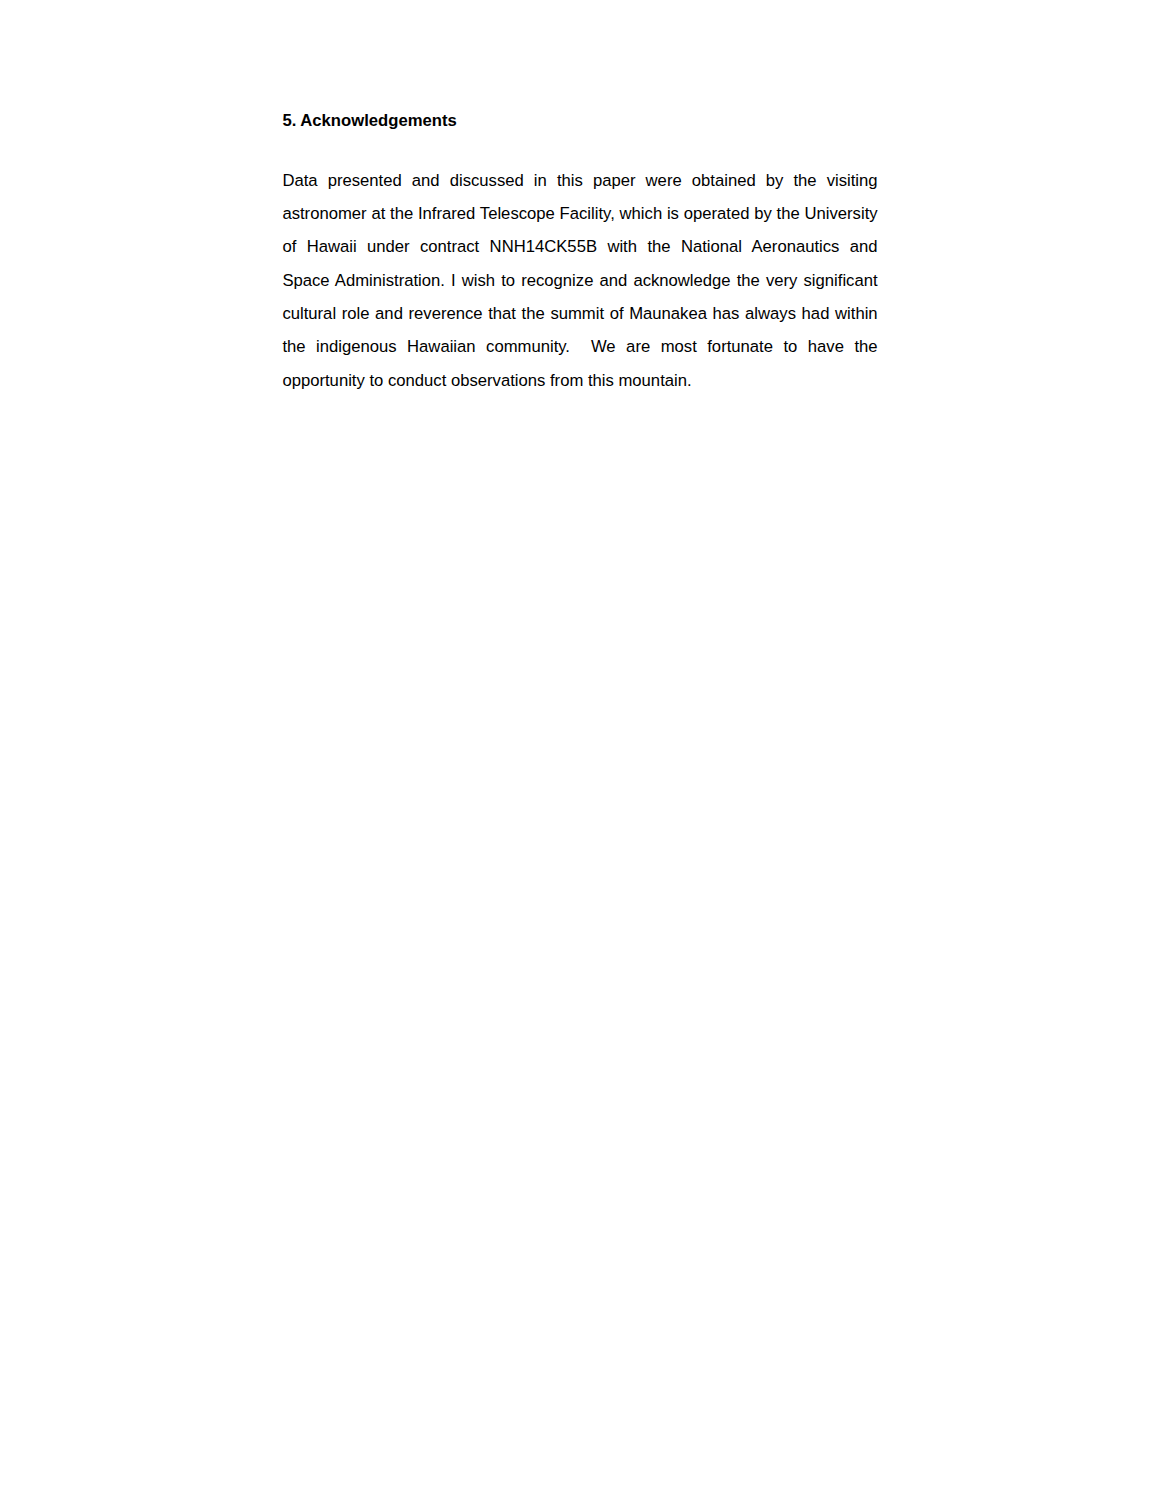5. Acknowledgements
Data presented and discussed in this paper were obtained by the visiting astronomer at the Infrared Telescope Facility, which is operated by the University of Hawaii under contract NNH14CK55B with the National Aeronautics and Space Administration. I wish to recognize and acknowledge the very significant cultural role and reverence that the summit of Maunakea has always had within the indigenous Hawaiian community. We are most fortunate to have the opportunity to conduct observations from this mountain.